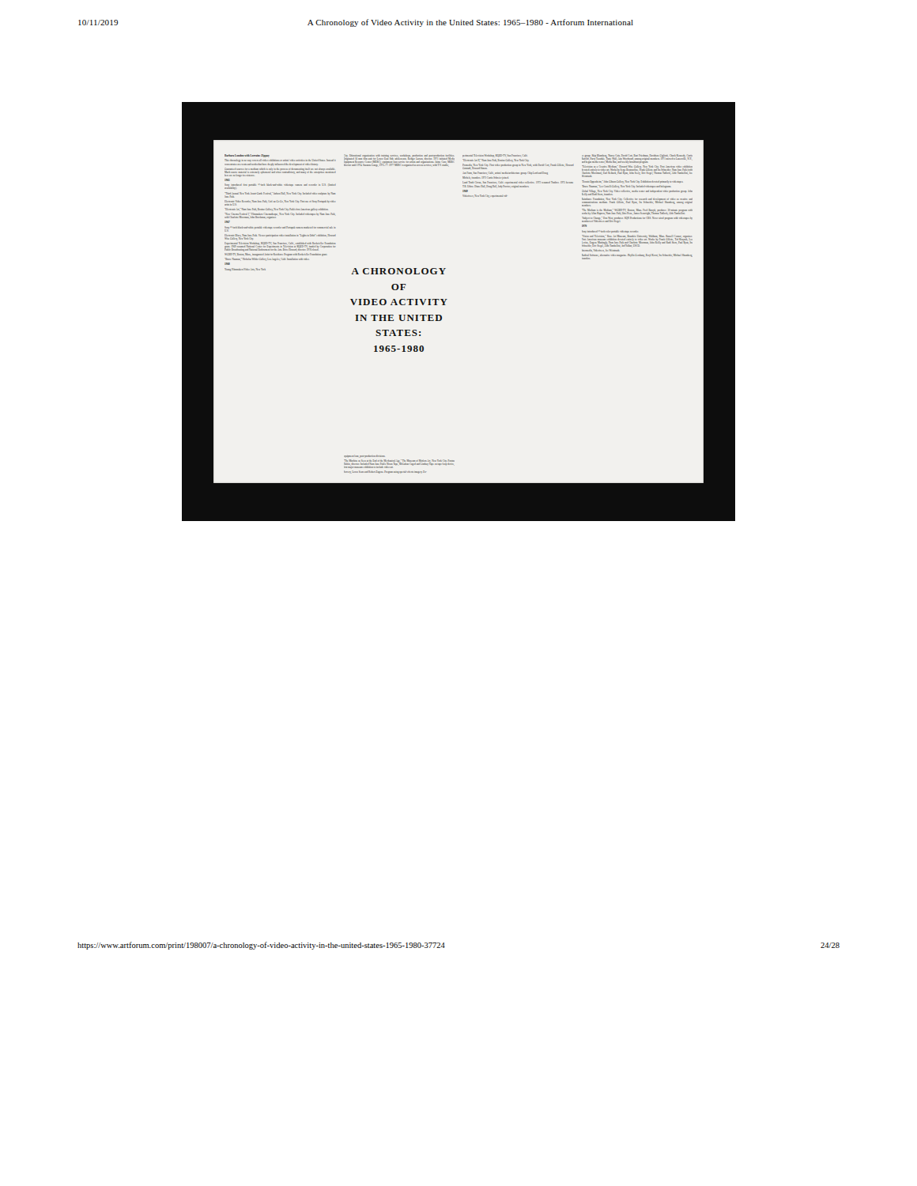10/11/2019
A Chronology of Video Activity in the United States: 1965–1980 - Artforum International
Barbara London with Lorraine Zippay
This chronology in no way covers all video exhibitions or artists' video activities in the United States. Instead it concentrates on events and works that have deeply influenced the development of video history.
Guaranteed sources for a medium which is only in the process of documenting itself are not always available. Much source material is extremely ephemeral and often contradictory, and many of the enterprises mentioned here are no longer in existence.
1965
Sony introduced first portable ½-inch black-and-white videotape camera and recorder in U.S. (limited availability).
"Third Annual New York Avant-Garde Festival," Judson Hall, New York City. Included video sculpture by Nam June Paik.
Electronic Video Recorder, Nam June Paik, Café au Go Go, New York City. First use of Sony Portapak by video artist in U.S.
"Electronic Art," Nam June Paik, Bonino Gallery, New York City. Paik's first American gallery exhibition.
"New Cinema Festival I," Filmmakers Cinematheque, New York City. Included videotapes by Nam June Paik, with Charlotte Moorman, John Brockman, organizer.
1967
Sony ½-inch black-and-white portable videotape recorder and Portapak camera marketed for commercial sale in U.S.
Electronic Blues, Nam June Paik. Viewer participation video installation in "Lights in Orbit" exhibition, Howard Wise Gallery, New York City.
Experimental Television Workshop, KQED-TV, San Francisco, Calif., established with Rockefeller Foundation grant. 1969 renamed National Center for Experiments in Television at KQED-TV, funded by Corporation for Public Broadcasting and National Endowment for the Arts. Brice Howard, director. 1976 closed.
WGBH-TV, Boston, Mass., inaugurated Artist-in-Residence Program with Rockefeller Foundation grant.
"Bruce Nauman," Nicholas Wilder Gallery, Los Angeles, Calif. Installation with video.
1968
Young Filmmakers/Video Arts, New York
City. Educational organization with training services, workshops, production and post-production facilities. Originated 16 mm film unit for Lower East Side adolescents. Rodger Larson, director. 1971 initiated Media Equipment Resource Center (MERC), equipment loan service for artists and organizations. Jaime Caro, MERC director until 1974. Suzanne Lange, 1975–77. 1977 MERC reorganized as access services, with T.V. studio,
A CHRONOLOGY OF
VIDEO ACTIVITY
IN THE UNITED STATES:
1965-1980
equipment loan, post-production divisions.
"The Machine as Seen at the End of the Mechanical Age," The Museum of Modern Art, New York City. Pontus Hultén, director. Included Nam June Paik's Nixon Tape, McLuhan Caged and Lindsay Tape on tape-loop device, first major museum exhibition to include video art.
Sorcery, Loren Sears and Robert Zagone. Program using special-effects imagery. Ex-
perimental Television Workshop, KQED-TV, San Francisco, Calif.
"Electronic Art II," Nam June Paik, Bonino Gallery, New York City.
Promedia, New York City. First video production group in New York, with David Cort, Frank Gillette, Howard Gutstadt, Howard Simon.
Ant Farm, San Francisco, Calif., artists' media/architecture group. Chip Lord and Doug
Michels, founders. 1971 Curtis Schreier joined.
Land Truth Circus, San Francisco, Calif. experimental video collective. 1972 renamed Truthco. 1975 became T.R. Uthco. Diane Hall, Doug Hall, Jody Proctor, original members.
1969
Videofreex, New York City, experimental vid-
eo group. Skip Blumberg, Nancy Cain, David Cort, Bart Friedman, Davidson Gigliotti, Chuck Kennedy, Curtis Ratcliff, Parry Teasdale, Tunie Wall, Ann Woodward, among original members. 1971 moved to Lanesville, N.Y., and began media center, Media Bus, and weekly broadcast program.
"Television as a Creative Medium," Howard Wise Gallery, New York City. First American video exhibition devoted entirely to video art. Works by Serge Boutourline, Frank Gillette and Ira Schneider, Nam June Paik (with Charlotte Moorman), Earl Reiback, Paul Ryan, John Seery, Eric Siegel, Thomas Tadlock, Aldo Tambellini, Joe Weintraub.
"Dennis Oppenheim," John Gibson Gallery, New York City. Exhibition devoted primarily to videotapes.
"Bruce Nauman," Leo Castelli Gallery, New York City. Included videotapes and holograms.
Global Village, New York City. Video collective, media center and independent video production group. John Reilly and Rudi Stern, founders.
Raindance Foundation, New York City. Collective for research and development of video as creative and communications medium. Frank Gillette, Paul Ryan, Ira Schneider, Michael Shamberg, among original members.
"The Medium is the Medium," WGBH-TV, Boston, Mass. Fred Barzyk, producer. 30-minute program with works by Allan Kaprow, Nam June Paik, Otto Piene, James Seawright, Thomas Tadlock, Aldo Tambellini.
"Subject to Change," Don West, producer. SQN Productions for CBS. Never aired program with videotapes by members of Videofreex and Eric Siegel.
1970
Sony introduced ½-inch color portable videotape recorder.
"Vision and Television," Rose Art Museum, Brandeis University, Waltham, Mass. Russell Connor, organizer. First American museum exhibition devoted entirely to video art. Works by Frank Gillette, Ted Kraynik, Les Levine, Eugene Mattingly, Nam June Paik and Charlotte Moorman, John Reilly and Rudi Stern, Paul Ryan, Ira Schneider, Eric Siegel, Aldo Tambellini, Jud Yalkut, USCO.
Intermedia, Videofreex, Joe Weintraub.
Radical Software, alternative video magazine. Phyllis Gershuny, Beryl Korot, Ira Schneider, Michael Shamberg, founders.
https://www.artforum.com/print/198007/a-chronology-of-video-activity-in-the-united-states-1965-1980-37724
24/28